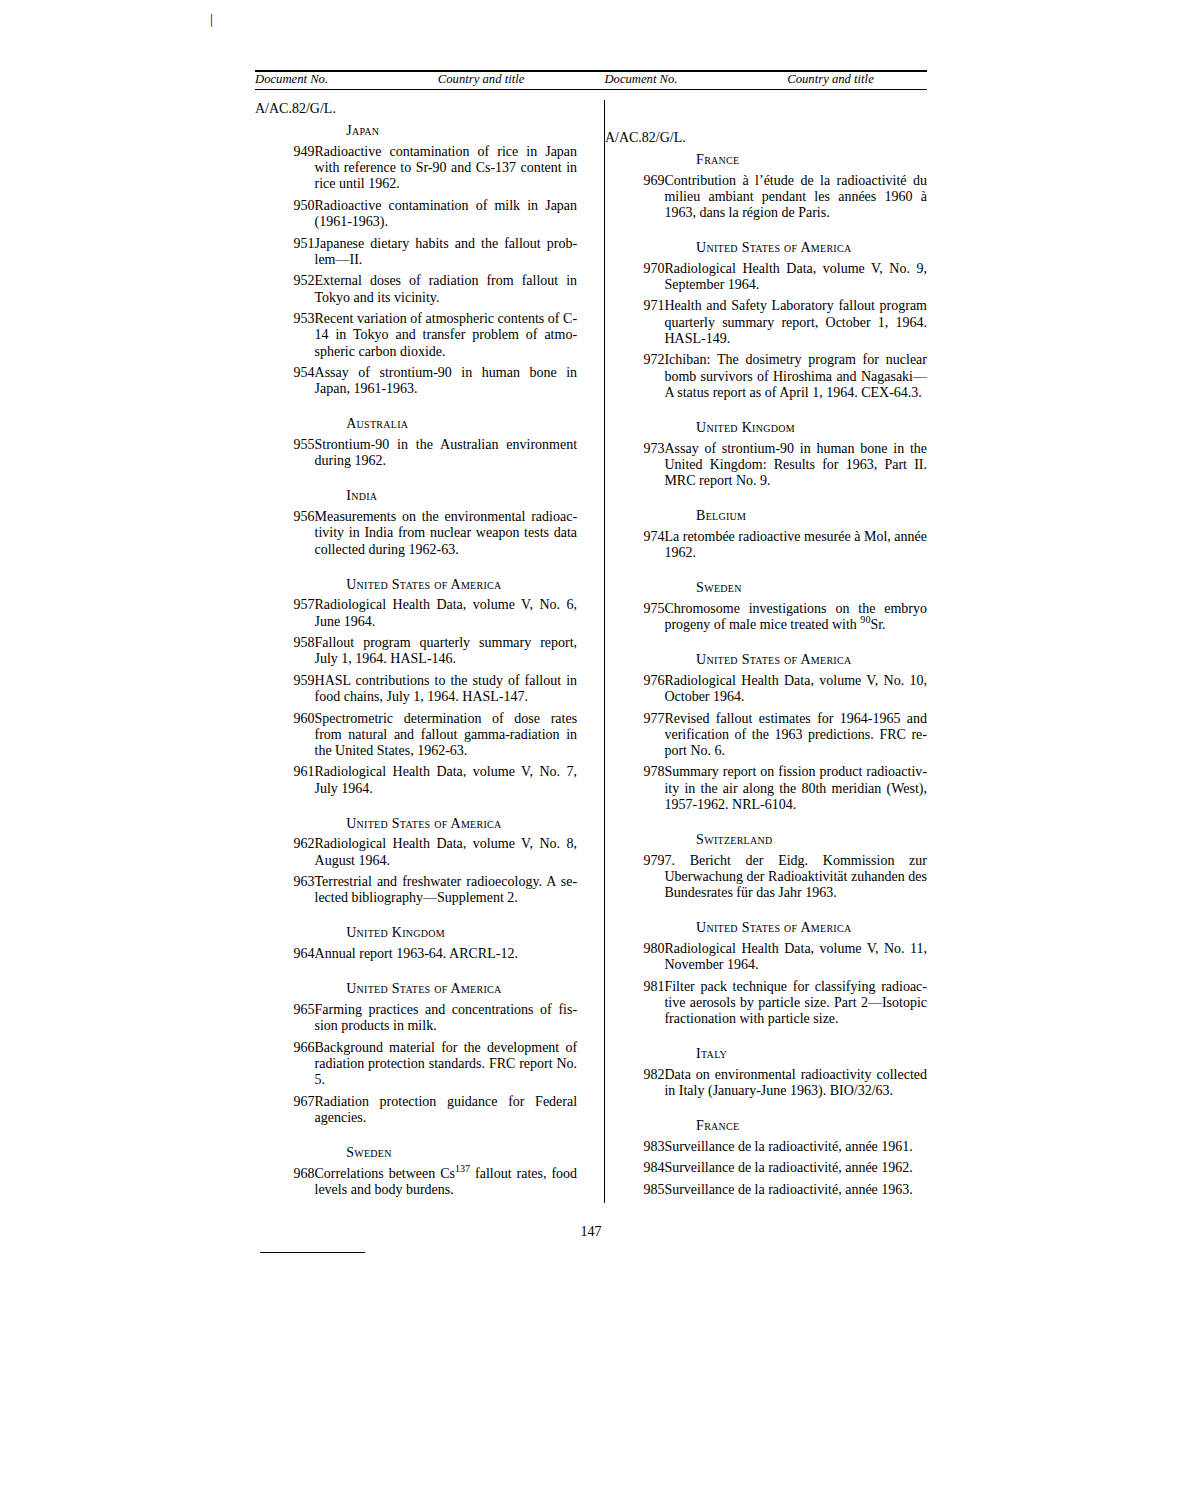|
| / Document No. / Country and title / | | / Document No. / Country and title / |
| A/AC.82/G/L. Japan / 949 / Radioactive contamination of rice in Japan with reference to Sr-90 and Cs-137 content in rice until 1962. / / 950 / Radioactive contamination of milk in Japan (1961-1963). / / 951 / Japanese dietary habits and the fallout problem—II. / / 952 / External doses of radiation from fallout in Tokyo and its vicinity. / / 953 / Recent variation of atmospheric contents of C-14 in Tokyo and transfer problem of atmospheric carbon dioxide. / / 954 / Assay of strontium-90 in human bone in Japan, 1961-1963. / Australia / 955 / Strontium-90 in the Australian environment during 1962. / India / 956 / Measurements on the environmental radioactivity in India from nuclear weapon tests data collected during 1962-63. / United States of America / 957 / Radiological Health Data, volume V, No. 6, June 1964. / / 958 / Fallout program quarterly summary report, July 1, 1964. HASL-146. / / 959 / HASL contributions to the study of fallout in food chains, July 1, 1964. HASL-147. / / 960 / Spectrometric determination of dose rates from natural and fallout gamma-radiation in the United States, 1962-63. / / 961 / Radiological Health Data, volume V, No. 7, July 1964. / United States of America / 962 / Radiological Health Data, volume V, No. 8, August 1964. / / 963 / Terrestrial and freshwater radioecology. A selected bibliography—Supplement 2. / United Kingdom / 964 / Annual report 1963-64. ARCRL-12. / United States of America / 965 / Farming practices and concentrations of fission products in milk. / / 966 / Background material for the development of radiation protection standards. FRC report No. 5. / / 967 / Radiation protection guidance for Federal agencies. / Sweden / 968 / Correlations between Cs 137 fallout rates, food levels and body burdens. / | | A/AC.82/G/L. France / 969 / Contribution à l’étude de la radioactivité du milieu ambiant pendant les années 1960 à 1963, dans la région de Paris. / United States of America / 970 / Radiological Health Data, volume V, No. 9, September 1964. / / 971 / Health and Safety Laboratory fallout program quarterly summary report, October 1, 1964. HASL-149. / / 972 / Ichiban: The dosimetry program for nuclear bomb survivors of Hiroshima and Nagasaki—A status report as of April 1, 1964. CEX-64.3. / United Kingdom / 973 / Assay of strontium-90 in human bone in the United Kingdom: Results for 1963, Part II. MRC report No. 9. / Belgium / 974 / La retombée radioactive mesurée à Mol, année 1962. / Sweden / 975 / Chromosome investigations on the embryo progeny of male mice treated with 90 Sr. / United States of America / 976 / Radiological Health Data, volume V, No. 10, October 1964. / / 977 / Revised fallout estimates for 1964-1965 and verification of the 1963 predictions. FRC report No. 6. / / 978 / Summary report on fission product radioactivity in the air along the 80th meridian (West), 1957-1962. NRL-6104. / Switzerland / 979 / 7. Bericht der Eidg. Kommission zur Uberwachung der Radioaktivität zuhanden des Bundesrates für das Jahr 1963. / United States of America / 980 / Radiological Health Data, volume V, No. 11, November 1964. / / 981 / Filter pack technique for classifying radioactive aerosols by particle size. Part 2—Isotopic fractionation with particle size. / Italy / 982 / Data on environmental radioactivity collected in Italy (January-June 1963). BIO/32/63. / France / 983 / Surveillance de la radioactivité, année 1961. / / 984 / Surveillance de la radioactivité, année 1962. / / 985 / Surveillance de la radioactivité, année 1963. / |
147